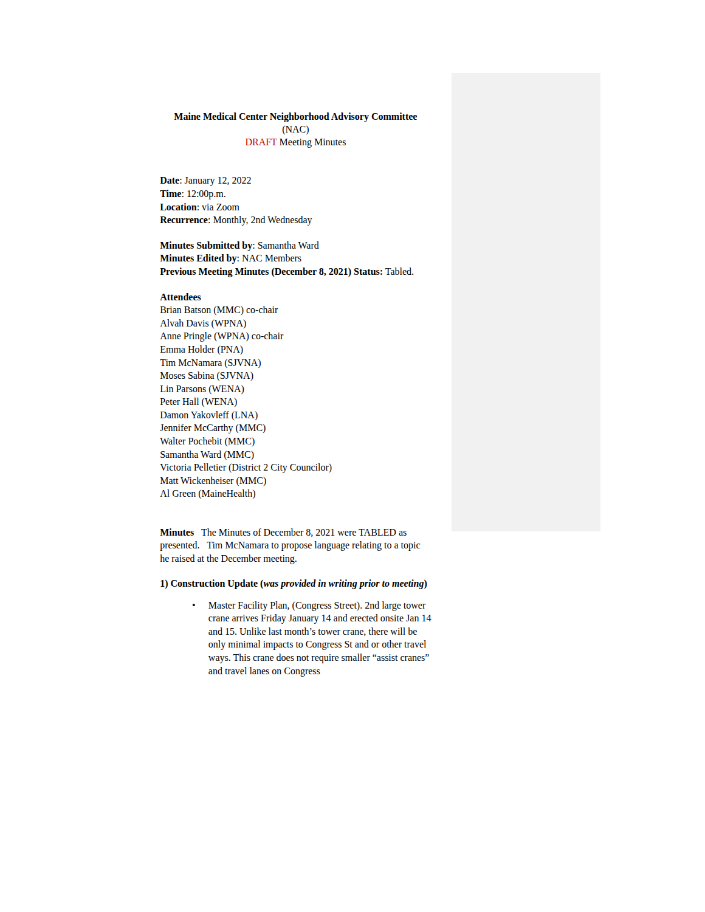Maine Medical Center Neighborhood Advisory Committee (NAC)
DRAFT Meeting Minutes
Date: January 12, 2022
Time: 12:00p.m.
Location: via Zoom
Recurrence: Monthly, 2nd Wednesday
Minutes Submitted by: Samantha Ward
Minutes Edited by: NAC Members
Previous Meeting Minutes (December 8, 2021) Status: Tabled.
Attendees
Brian Batson (MMC) co-chair
Alvah Davis (WPNA)
Anne Pringle (WPNA) co-chair
Emma Holder (PNA)
Tim McNamara (SJVNA)
Moses Sabina (SJVNA)
Lin Parsons (WENA)
Peter Hall (WENA)
Damon Yakovleff (LNA)
Jennifer McCarthy (MMC)
Walter Pochebit (MMC)
Samantha Ward (MMC)
Victoria Pelletier (District 2 City Councilor)
Matt Wickenheiser (MMC)
Al Green (MaineHealth)
Minutes The Minutes of December 8, 2021 were TABLED as presented. Tim McNamara to propose language relating to a topic he raised at the December meeting.
1) Construction Update (was provided in writing prior to meeting)
Master Facility Plan, (Congress Street). 2nd large tower crane arrives Friday January 14 and erected onsite Jan 14 and 15. Unlike last month’s tower crane, there will be only minimal impacts to Congress St and or other travel ways. This crane does not require smaller “assist cranes” and travel lanes on Congress